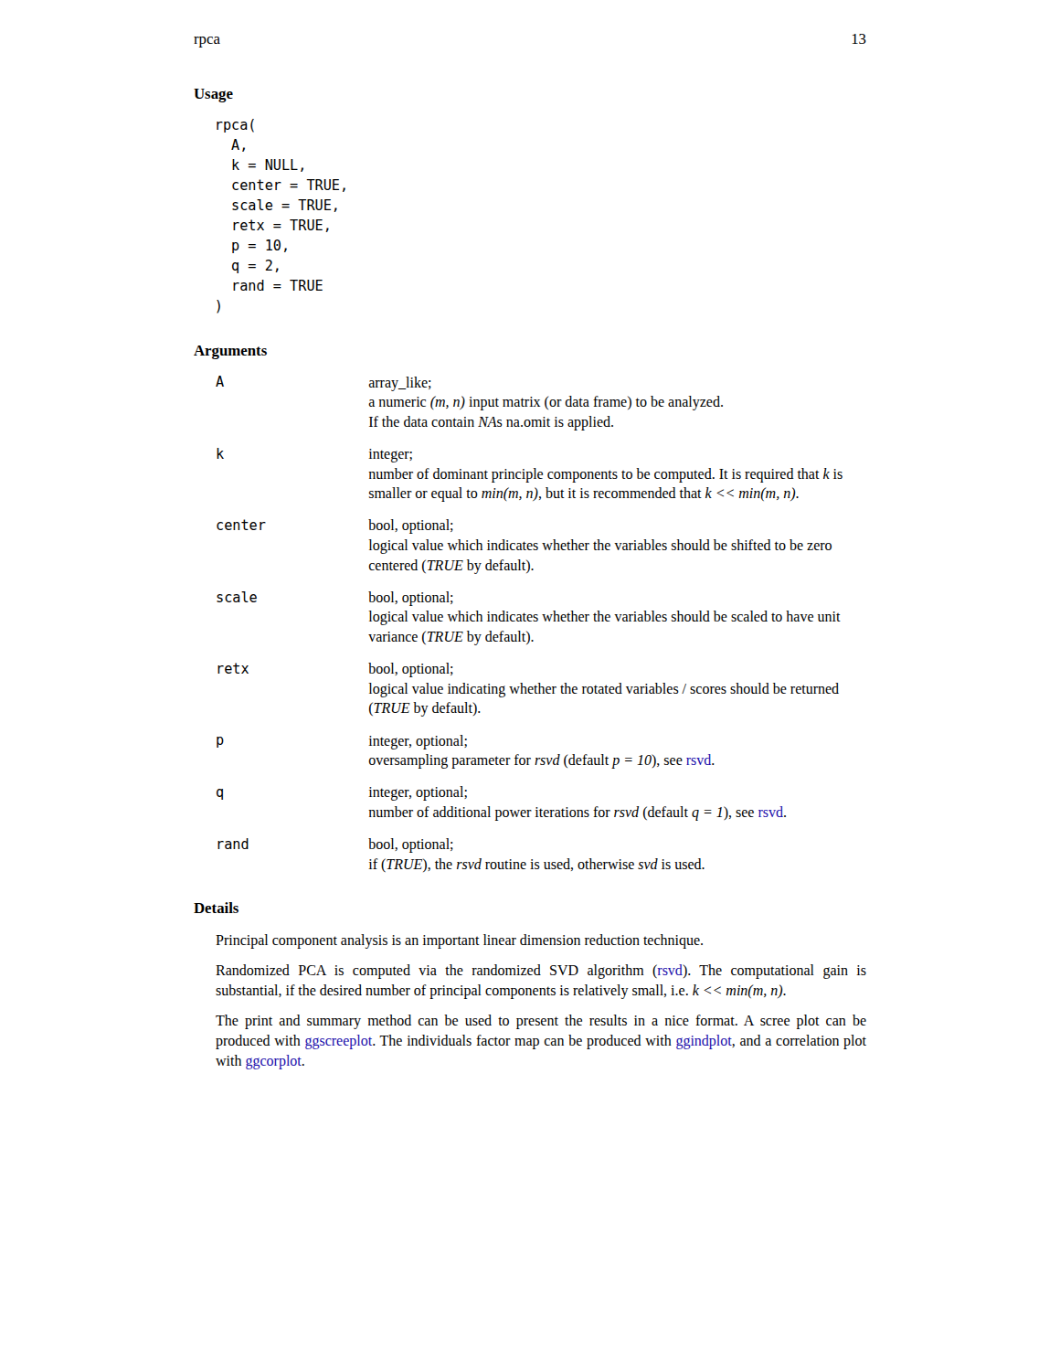rpca 13
Usage
rpca(
  A,
  k = NULL,
  center = TRUE,
  scale = TRUE,
  retx = TRUE,
  p = 10,
  q = 2,
  rand = TRUE
)
Arguments
A
array_like;
a numeric (m, n) input matrix (or data frame) to be analyzed.
If the data contain NAs na.omit is applied.
k
integer;
number of dominant principle components to be computed. It is required that k is smaller or equal to min(m, n), but it is recommended that k << min(m, n).
center
bool, optional;
logical value which indicates whether the variables should be shifted to be zero centered (TRUE by default).
scale
bool, optional;
logical value which indicates whether the variables should be scaled to have unit variance (TRUE by default).
retx
bool, optional;
logical value indicating whether the rotated variables / scores should be returned (TRUE by default).
p
integer, optional;
oversampling parameter for rsvd (default p = 10), see rsvd.
q
integer, optional;
number of additional power iterations for rsvd (default q = 1), see rsvd.
rand
bool, optional;
if (TRUE), the rsvd routine is used, otherwise svd is used.
Details
Principal component analysis is an important linear dimension reduction technique.
Randomized PCA is computed via the randomized SVD algorithm (rsvd). The computational gain is substantial, if the desired number of principal components is relatively small, i.e. k << min(m, n).
The print and summary method can be used to present the results in a nice format. A scree plot can be produced with ggscreeplot. The individuals factor map can be produced with ggindplot, and a correlation plot with ggcorplot.